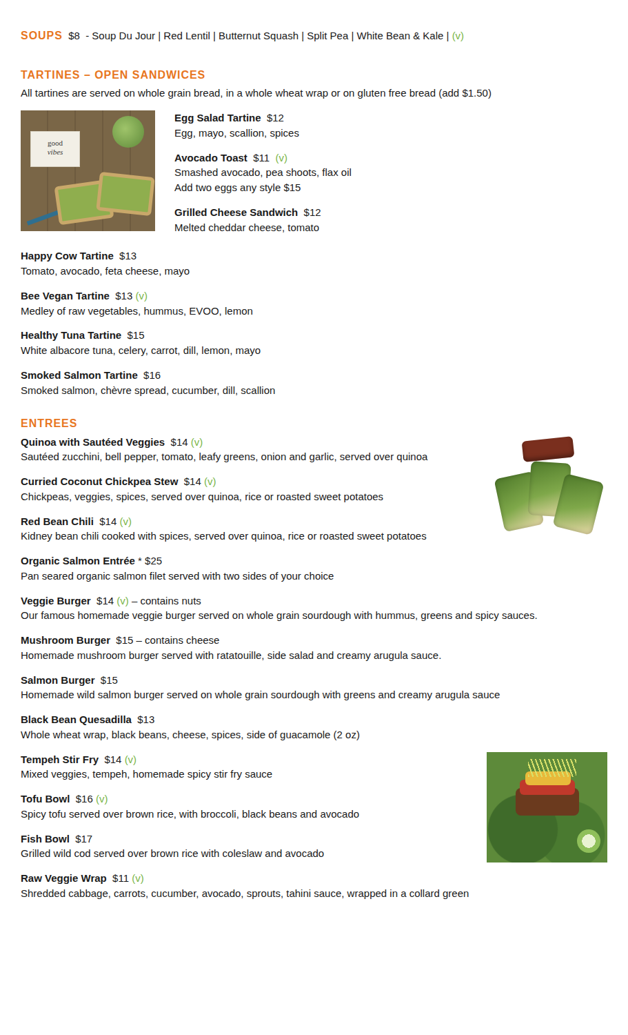SOUPS $8 - Soup Du Jour | Red Lentil | Butternut Squash | Split Pea | White Bean & Kale | (v)
TARTINES – OPEN SANDWICES
All tartines are served on whole grain bread, in a whole wheat wrap or on gluten free bread (add $1.50)
goodvibes
Egg Salad Tartine $12
Egg, mayo, scallion, spices
Avocado Toast $11 (v)
Smashed avocado, pea shoots, flax oil
Add two eggs any style $15
Grilled Cheese Sandwich $12
Melted cheddar cheese, tomato
Happy Cow Tartine $13
Tomato, avocado, feta cheese, mayo
Bee Vegan Tartine $13 (v)
Medley of raw vegetables, hummus, EVOO, lemon
Healthy Tuna Tartine $15
White albacore tuna, celery, carrot, dill, lemon, mayo
Smoked Salmon Tartine $16
Smoked salmon, chèvre spread, cucumber, dill, scallion
ENTREES
Quinoa with Sautéed Veggies $14 (v)
Sautéed zucchini, bell pepper, tomato, leafy greens, onion and garlic, served over quinoa
Curried Coconut Chickpea Stew $14 (v)
Chickpeas, veggies, spices, served over quinoa, rice or roasted sweet potatoes
Red Bean Chili $14 (v)
Kidney bean chili cooked with spices, served over quinoa, rice or roasted sweet potatoes
Organic Salmon Entrée * $25
Pan seared organic salmon filet served with two sides of your choice
Veggie Burger $14 (v) – contains nuts
Our famous homemade veggie burger served on whole grain sourdough with hummus, greens and spicy sauces.
Mushroom Burger $15 – contains cheese
Homemade mushroom burger served with ratatouille, side salad and creamy arugula sauce.
Salmon Burger $15
Homemade wild salmon burger served on whole grain sourdough with greens and creamy arugula sauce
Black Bean Quesadilla $13
Whole wheat wrap, black beans, cheese, spices, side of guacamole (2 oz)
Tempeh Stir Fry $14 (v)
Mixed veggies, tempeh, homemade spicy stir fry sauce
Tofu Bowl $16 (v)
Spicy tofu served over brown rice, with broccoli, black beans and avocado
Fish Bowl $17
Grilled wild cod served over brown rice with coleslaw and avocado
Raw Veggie Wrap $11 (v)
Shredded cabbage, carrots, cucumber, avocado, sprouts, tahini sauce, wrapped in a collard green